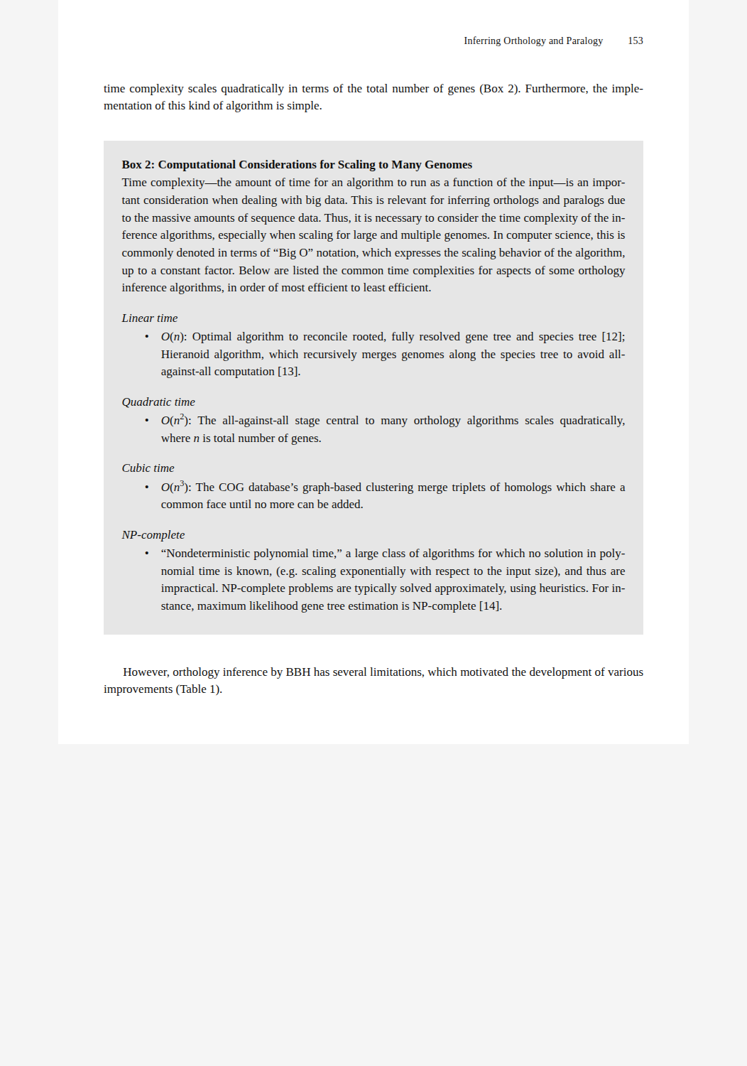Inferring Orthology and Paralogy 153
time complexity scales quadratically in terms of the total number of genes (Box 2). Furthermore, the implementation of this kind of algorithm is simple.
Box 2: Computational Considerations for Scaling to Many Genomes
Time complexity—the amount of time for an algorithm to run as a function of the input—is an important consideration when dealing with big data. This is relevant for inferring orthologs and paralogs due to the massive amounts of sequence data. Thus, it is necessary to consider the time complexity of the inference algorithms, especially when scaling for large and multiple genomes. In computer science, this is commonly denoted in terms of “Big O” notation, which expresses the scaling behavior of the algorithm, up to a constant factor. Below are listed the common time complexities for aspects of some orthology inference algorithms, in order of most efficient to least efficient.
Linear time
O(n): Optimal algorithm to reconcile rooted, fully resolved gene tree and species tree [12]; Hieranoid algorithm, which recursively merges genomes along the species tree to avoid all-against-all computation [13].
Quadratic time
O(n2): The all-against-all stage central to many orthology algorithms scales quadratically, where n is total number of genes.
Cubic time
O(n3): The COG database’s graph-based clustering merge triplets of homologs which share a common face until no more can be added.
NP-complete
“Nondeterministic polynomial time,” a large class of algorithms for which no solution in polynomial time is known, (e.g. scaling exponentially with respect to the input size), and thus are impractical. NP-complete problems are typically solved approximately, using heuristics. For instance, maximum likelihood gene tree estimation is NP-complete [14].
However, orthology inference by BBH has several limitations, which motivated the development of various improvements (Table 1).